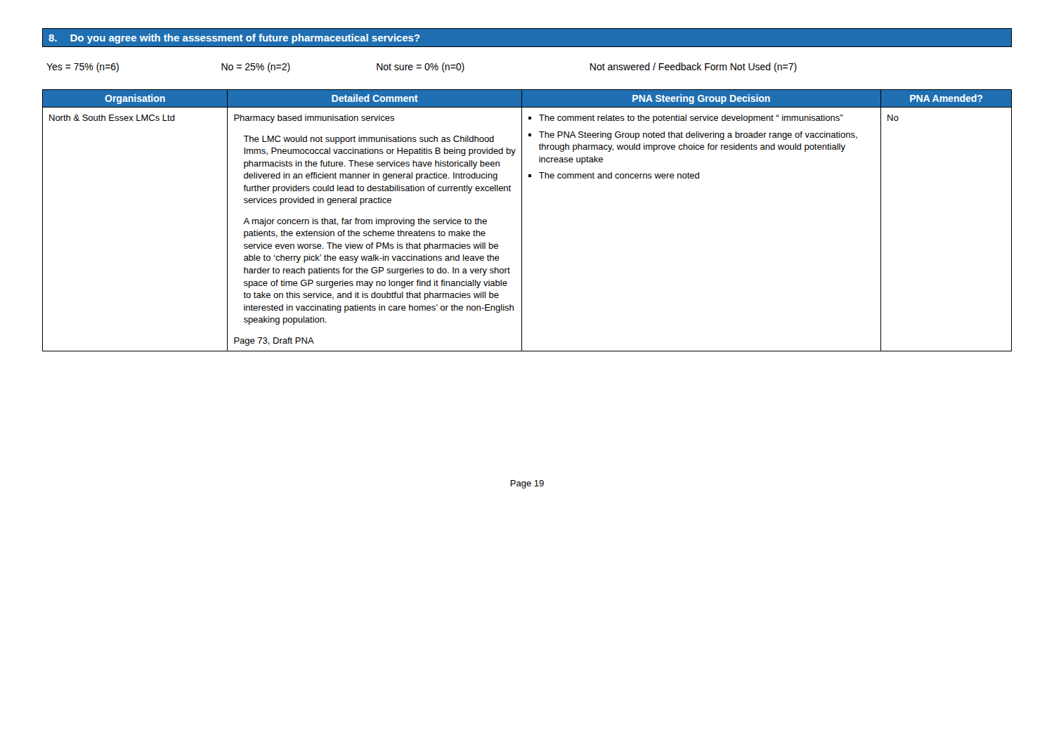8. Do you agree with the assessment of future pharmaceutical services?
| Yes = 75% (n=6) | No = 25% (n=2) | Not sure = 0% (n=0) | Not answered / Feedback Form Not Used (n=7) |
| Organisation | Detailed Comment | PNA Steering Group Decision | PNA Amended? |
| --- | --- | --- | --- |
| North & South Essex LMCs Ltd | Pharmacy based immunisation services The LMC would not support immunisations such as Childhood Imms, Pneumococcal vaccinations or Hepatitis B being provided by pharmacists in the future. These services have historically been delivered in an efficient manner in general practice. Introducing further providers could lead to destabilisation of currently excellent services provided in general practice A major concern is that, far from improving the service to the patients, the extension of the scheme threatens to make the service even worse. The view of PMs is that pharmacies will be able to ‘cherry pick’ the easy walk-in vaccinations and leave the harder to reach patients for the GP surgeries to do. In a very short space of time GP surgeries may no longer find it financially viable to take on this service, and it is doubtful that pharmacies will be interested in vaccinating patients in care homes’ or the non-English speaking population. Page 73, Draft PNA | The comment relates to the potential service development “ immunisations” The PNA Steering Group noted that delivering a broader range of vaccinations, through pharmacy, would improve choice for residents and would potentially increase uptake The comment and concerns were noted | No |
Page 19